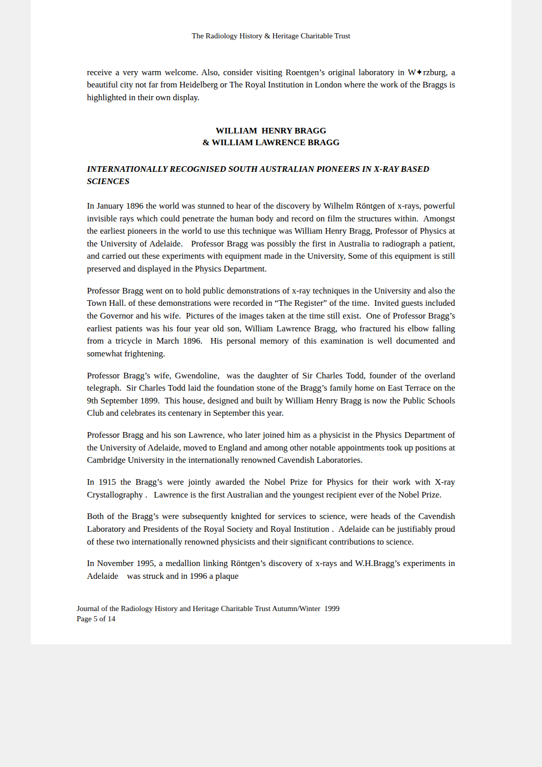The Radiology History & Heritage Charitable Trust
receive a very warm welcome. Also, consider visiting Roentgen’s original laboratory in W✦rzburg, a beautiful city not far from Heidelberg or The Royal Institution in London where the work of the Braggs is highlighted in their own display.
WILLIAM HENRY BRAGG
& WILLIAM LAWRENCE BRAGG
INTERNATIONALLY RECOGNISED SOUTH AUSTRALIAN PIONEERS IN X-RAY BASED SCIENCES
In January 1896 the world was stunned to hear of the discovery by Wilhelm Röntgen of x-rays, powerful invisible rays which could penetrate the human body and record on film the structures within. Amongst the earliest pioneers in the world to use this technique was William Henry Bragg, Professor of Physics at the University of Adelaide. Professor Bragg was possibly the first in Australia to radiograph a patient, and carried out these experiments with equipment made in the University, Some of this equipment is still preserved and displayed in the Physics Department.
Professor Bragg went on to hold public demonstrations of x-ray techniques in the University and also the Town Hall. of these demonstrations were recorded in “The Register” of the time. Invited guests included the Governor and his wife. Pictures of the images taken at the time still exist. One of Professor Bragg’s earliest patients was his four year old son, William Lawrence Bragg, who fractured his elbow falling from a tricycle in March 1896. His personal memory of this examination is well documented and somewhat frightening.
Professor Bragg’s wife, Gwendoline, was the daughter of Sir Charles Todd, founder of the overland telegraph. Sir Charles Todd laid the foundation stone of the Bragg’s family home on East Terrace on the 9th September 1899. This house, designed and built by William Henry Bragg is now the Public Schools Club and celebrates its centenary in September this year.
Professor Bragg and his son Lawrence, who later joined him as a physicist in the Physics Department of the University of Adelaide, moved to England and among other notable appointments took up positions at Cambridge University in the internationally renowned Cavendish Laboratories.
In 1915 the Bragg’s were jointly awarded the Nobel Prize for Physics for their work with X-ray Crystallography . Lawrence is the first Australian and the youngest recipient ever of the Nobel Prize.
Both of the Bragg’s were subsequently knighted for services to science, were heads of the Cavendish Laboratory and Presidents of the Royal Society and Royal Institution . Adelaide can be justifiably proud of these two internationally renowned physicists and their significant contributions to science.
In November 1995, a medallion linking Röntgen’s discovery of x-rays and W.H.Bragg’s experiments in Adelaide was struck and in 1996 a plaque
Journal of the Radiology History and Heritage Charitable Trust Autumn/Winter 1999
Page 5 of 14